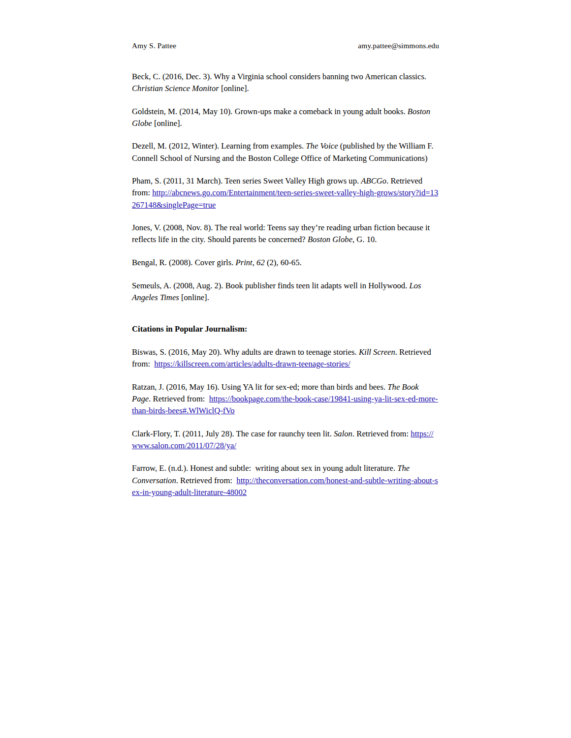Amy S. Pattee amy.pattee@simmons.edu
Beck, C. (2016, Dec. 3). Why a Virginia school considers banning two American classics. Christian Science Monitor [online].
Goldstein, M. (2014, May 10). Grown-ups make a comeback in young adult books. Boston Globe [online].
Dezell, M. (2012, Winter). Learning from examples. The Voice (published by the William F. Connell School of Nursing and the Boston College Office of Marketing Communications)
Pham, S. (2011, 31 March). Teen series Sweet Valley High grows up. ABCGo. Retrieved from: http://abcnews.go.com/Entertainment/teen-series-sweet-valley-high-grows/story?id=13267148&singlePage=true
Jones, V. (2008, Nov. 8). The real world: Teens say they’re reading urban fiction because it reflects life in the city. Should parents be concerned? Boston Globe, G. 10.
Bengal, R. (2008). Cover girls. Print, 62 (2), 60-65.
Semeuls, A. (2008, Aug. 2). Book publisher finds teen lit adapts well in Hollywood. Los Angeles Times [online].
Citations in Popular Journalism:
Biswas, S. (2016, May 20). Why adults are drawn to teenage stories. Kill Screen. Retrieved from: https://killscreen.com/articles/adults-drawn-teenage-stories/
Ratzan, J. (2016, May 16). Using YA lit for sex-ed; more than birds and bees. The Book Page. Retrieved from: https://bookpage.com/the-book-case/19841-using-ya-lit-sex-ed-more-than-birds-bees#.WlWiclQ-fVo
Clark-Flory, T. (2011, July 28). The case for raunchy teen lit. Salon. Retrieved from: https://www.salon.com/2011/07/28/ya/
Farrow, E. (n.d.). Honest and subtle: writing about sex in young adult literature. The Conversation. Retrieved from: http://theconversation.com/honest-and-subtle-writing-about-sex-in-young-adult-literature-48002